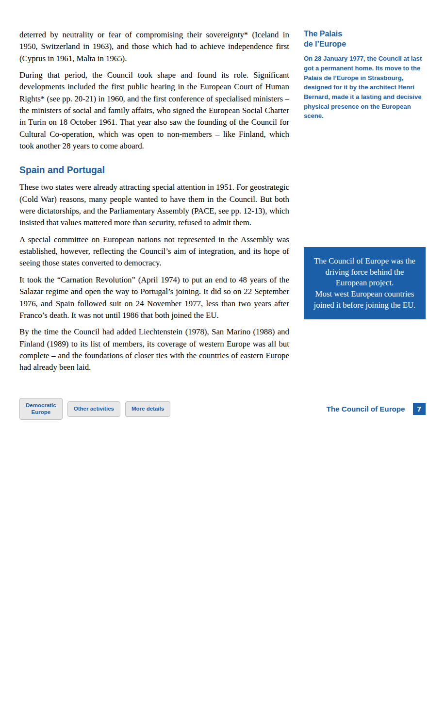deterred by neutrality or fear of compromising their sovereignty* (Iceland in 1950, Switzerland in 1963), and those which had to achieve independence first (Cyprus in 1961, Malta in 1965).
During that period, the Council took shape and found its role. Significant developments included the first public hearing in the European Court of Human Rights* (see pp. 20-21) in 1960, and the first conference of specialised ministers – the ministers of social and family affairs, who signed the European Social Charter in Turin on 18 October 1961. That year also saw the founding of the Council for Cultural Co-operation, which was open to non-members – like Finland, which took another 28 years to come aboard.
Spain and Portugal
These two states were already attracting special attention in 1951. For geostrategic (Cold War) reasons, many people wanted to have them in the Council. But both were dictatorships, and the Parliamentary Assembly (PACE, see pp. 12-13), which insisted that values mattered more than security, refused to admit them.
A special committee on European nations not represented in the Assembly was established, however, reflecting the Council’s aim of integration, and its hope of seeing those states converted to democracy.
It took the “Carnation Revolution” (April 1974) to put an end to 48 years of the Salazar regime and open the way to Portugal’s joining. It did so on 22 September 1976, and Spain followed suit on 24 November 1977, less than two years after Franco’s death. It was not until 1986 that both joined the EU.
By the time the Council had added Liechtenstein (1978), San Marino (1988) and Finland (1989) to its list of members, its coverage of western Europe was all but complete – and the foundations of closer ties with the countries of eastern Europe had already been laid.
The Palais
de l’Europe
On 28 January 1977, the Council at last got a permanent home. Its move to the Palais de l’Europe in Strasbourg, designed for it by the architect Henri Bernard, made it a lasting and decisive physical presence on the European scene.
The Council of Europe was the driving force behind the European project.
Most west European countries joined it before joining the EU.
Democratic
Europe
Other activities
More details
The Council of Europe 7